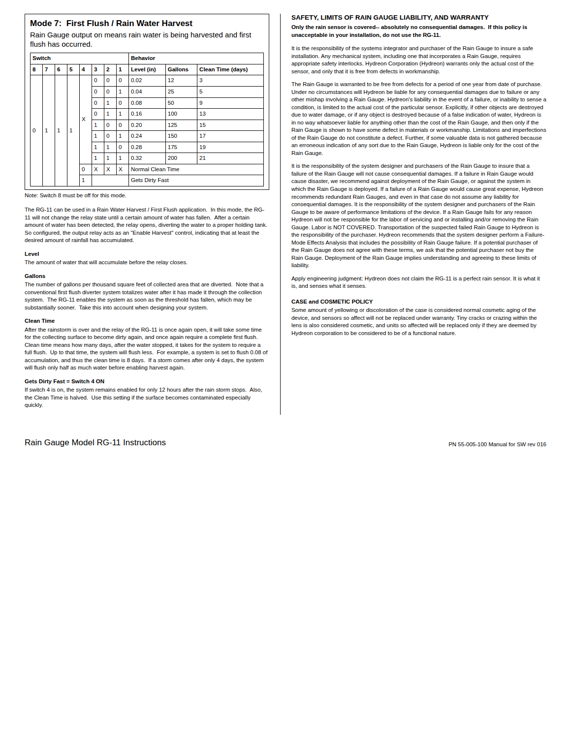Mode 7: First Flush / Rain Water Harvest
Rain Gauge output on means rain water is being harvested and first flush has occurred.
| Switch | Behavior |
| --- | --- |
| 8 | 7 | 6 | 5 | 4 | 3 | 2 | 1 | Level (in) | Gallons | Clean Time (days) |
| 0 | 1 | 1 | 1 | X | 0 | 0 | 0 | 0.02 | 12 | 3 |
| 0 | 0 | 1 | 0.04 | 25 | 5 |
| 0 | 1 | 0 | 0.08 | 50 | 9 |
| 0 | 1 | 1 | 0.16 | 100 | 13 |
| 1 | 0 | 0 | 0.20 | 125 | 15 |
| 1 | 0 | 1 | 0.24 | 150 | 17 |
| 1 | 1 | 0 | 0.28 | 175 | 19 |
| 1 | 1 | 1 | 0.32 | 200 | 21 |
| 0 | X | X | X | Normal Clean Time |
| 1 | | | | Gets Dirty Fast |
Note: Switch 8 must be off for this mode.
The RG-11 can be used in a Rain Water Harvest / First Flush application. In this mode, the RG-11 will not change the relay state until a certain amount of water has fallen. After a certain amount of water has been detected, the relay opens, diverting the water to a proper holding tank. So configured, the output relay acts as an "Enable Harvest" control, indicating that at least the desired amount of rainfall has accumulated.
Level
The amount of water that will accumulate before the relay closes.
Gallons
The number of gallons per thousand square feet of collected area that are diverted. Note that a conventional first flush diverter system totalizes water after it has made it through the collection system. The RG-11 enables the system as soon as the threshold has fallen, which may be substantially sooner. Take this into account when designing your system.
Clean Time
After the rainstorm is over and the relay of the RG-11 is once again open, it will take some time for the collecting surface to become dirty again, and once again require a complete first flush. Clean time means how many days, after the water stopped, it takes for the system to require a full flush. Up to that time, the system will flush less. For example, a system is set to flush 0.08 of accumulation, and thus the clean time is 8 days. If a storm comes after only 4 days, the system will flush only half as much water before enabling harvest again.
Gets Dirty Fast = Switch 4 ON
If switch 4 is on, the system remains enabled for only 12 hours after the rain storm stops. Also, the Clean Time is halved. Use this setting if the surface becomes contaminated especially quickly.
SAFETY, LIMITS OF RAIN GAUGE LIABILITY, AND WARRANTY
Only the rain sensor is covered-- absolutely no consequential damages. If this policy is unacceptable in your installation, do not use the RG-11.
It is the responsibility of the systems integrator and purchaser of the Rain Gauge to insure a safe installation. Any mechanical system, including one that incorporates a Rain Gauge, requires appropriate safety interlocks. Hydreon Corporation (Hydreon) warrants only the actual cost of the sensor, and only that it is free from defects in workmanship.
The Rain Gauge is warranted to be free from defects for a period of one year from date of purchase. Under no circumstances will Hydreon be liable for any consequential damages due to failure or any other mishap involving a Rain Gauge. Hydreon's liability in the event of a failure, or inability to sense a condition, is limited to the actual cost of the particular sensor. Explicitly, if other objects are destroyed due to water damage, or if any object is destroyed because of a false indication of water, Hydreon is in no way whatsoever liable for anything other than the cost of the Rain Gauge, and then only if the Rain Gauge is shown to have some defect in materials or workmanship. Limitations and imperfections of the Rain Gauge do not constitute a defect. Further, if some valuable data is not gathered because an erroneous indication of any sort due to the Rain Gauge, Hydreon is liable only for the cost of the Rain Gauge.
It is the responsibility of the system designer and purchasers of the Rain Gauge to insure that a failure of the Rain Gauge will not cause consequential damages. If a failure in Rain Gauge would cause disaster, we recommend against deployment of the Rain Gauge, or against the system in which the Rain Gauge is deployed. If a failure of a Rain Gauge would cause great expense, Hydreon recommends redundant Rain Gauges, and even in that case do not assume any liability for consequential damages. It is the responsibility of the system designer and purchasers of the Rain Gauge to be aware of performance limitations of the device. If a Rain Gauge fails for any reason Hydreon will not be responsible for the labor of servicing and or installing and/or removing the Rain Gauge. Labor is NOT COVERED. Transportation of the suspected failed Rain Gauge to Hydreon is the responsibility of the purchaser. Hydreon recommends that the system designer perform a Failure-Mode Effects Analysis that includes the possibility of Rain Gauge failure. If a potential purchaser of the Rain Gauge does not agree with these terms, we ask that the potential purchaser not buy the Rain Gauge. Deployment of the Rain Gauge implies understanding and agreeing to these limits of liability.
Apply engineering judgment: Hydreon does not claim the RG-11 is a perfect rain sensor. It is what it is, and senses what it senses.
CASE and COSMETIC POLICY
Some amount of yellowing or discoloration of the case is considered normal cosmetic aging of the device, and sensors so affect will not be replaced under warranty. Tiny cracks or crazing within the lens is also considered cosmetic, and units so affected will be replaced only if they are deemed by Hydreon corporation to be considered to be of a functional nature.
Rain Gauge Model RG-11 Instructions
PN 55-005-100 Manual for SW rev 016